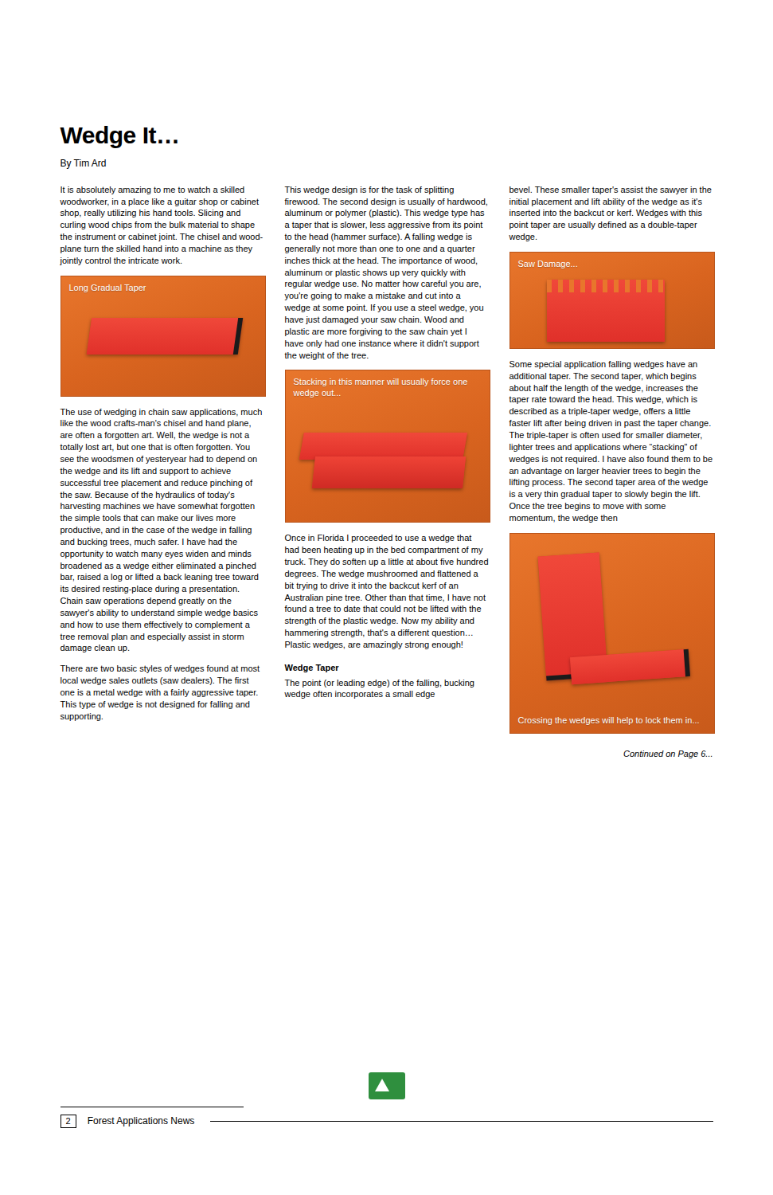Wedge It…
By Tim Ard
It is absolutely amazing to me to watch a skilled woodworker, in a place like a guitar shop or cabinet shop, really utilizing his hand tools. Slicing and curling wood chips from the bulk material to shape the instrument or cabinet joint. The chisel and wood-plane turn the skilled hand into a machine as they jointly control the intricate work.
Long Gradual Taper
The use of wedging in chain saw applications, much like the wood crafts-man's chisel and hand plane, are often a forgotten art. Well, the wedge is not a totally lost art, but one that is often forgotten. You see the woodsmen of yesteryear had to depend on the wedge and its lift and support to achieve successful tree placement and reduce pinching of the saw. Because of the hydraulics of today's harvesting machines we have somewhat forgotten the simple tools that can make our lives more productive, and in the case of the wedge in falling and bucking trees, much safer. I have had the opportunity to watch many eyes widen and minds broadened as a wedge either eliminated a pinched bar, raised a log or lifted a back leaning tree toward its desired resting-place during a presentation. Chain saw operations depend greatly on the sawyer's ability to understand simple wedge basics and how to use them effectively to complement a tree removal plan and especially assist in storm damage clean up.
There are two basic styles of wedges found at most local wedge sales outlets (saw dealers). The first one is a metal wedge with a fairly aggressive taper. This type of wedge is not designed for falling and supporting.
This wedge design is for the task of splitting firewood. The second design is usually of hardwood, aluminum or polymer (plastic). This wedge type has a taper that is slower, less aggressive from its point to the head (hammer surface). A falling wedge is generally not more than one to one and a quarter inches thick at the head. The importance of wood, aluminum or plastic shows up very quickly with regular wedge use. No matter how careful you are, you're going to make a mistake and cut into a wedge at some point. If you use a steel wedge, you have just damaged your saw chain. Wood and plastic are more forgiving to the saw chain yet I have only had one instance where it didn't support the weight of the tree.
Stacking in this manner will usually force one wedge out...
Once in Florida I proceeded to use a wedge that had been heating up in the bed compartment of my truck. They do soften up a little at about five hundred degrees. The wedge mushroomed and flattened a bit trying to drive it into the backcut kerf of an Australian pine tree. Other than that time, I have not found a tree to date that could not be lifted with the strength of the plastic wedge. Now my ability and hammering strength, that's a different question… Plastic wedges, are amazingly strong enough!
Wedge Taper
The point (or leading edge) of the falling, bucking wedge often incorporates a small edge
bevel. These smaller taper's assist the sawyer in the initial placement and lift ability of the wedge as it's inserted into the backcut or kerf. Wedges with this point taper are usually defined as a double-taper wedge.
Saw Damage...
Some special application falling wedges have an additional taper. The second taper, which begins about half the length of the wedge, increases the taper rate toward the head. This wedge, which is described as a triple-taper wedge, offers a little faster lift after being driven in past the taper change. The triple-taper is often used for smaller diameter, lighter trees and applications where “stacking” of wedges is not required. I have also found them to be an advantage on larger heavier trees to begin the lifting process. The second taper area of the wedge is a very thin gradual taper to slowly begin the lift. Once the tree begins to move with some momentum, the wedge then
Crossing the wedges will help to lock them in...
Continued on Page 6...
2 Forest Applications News